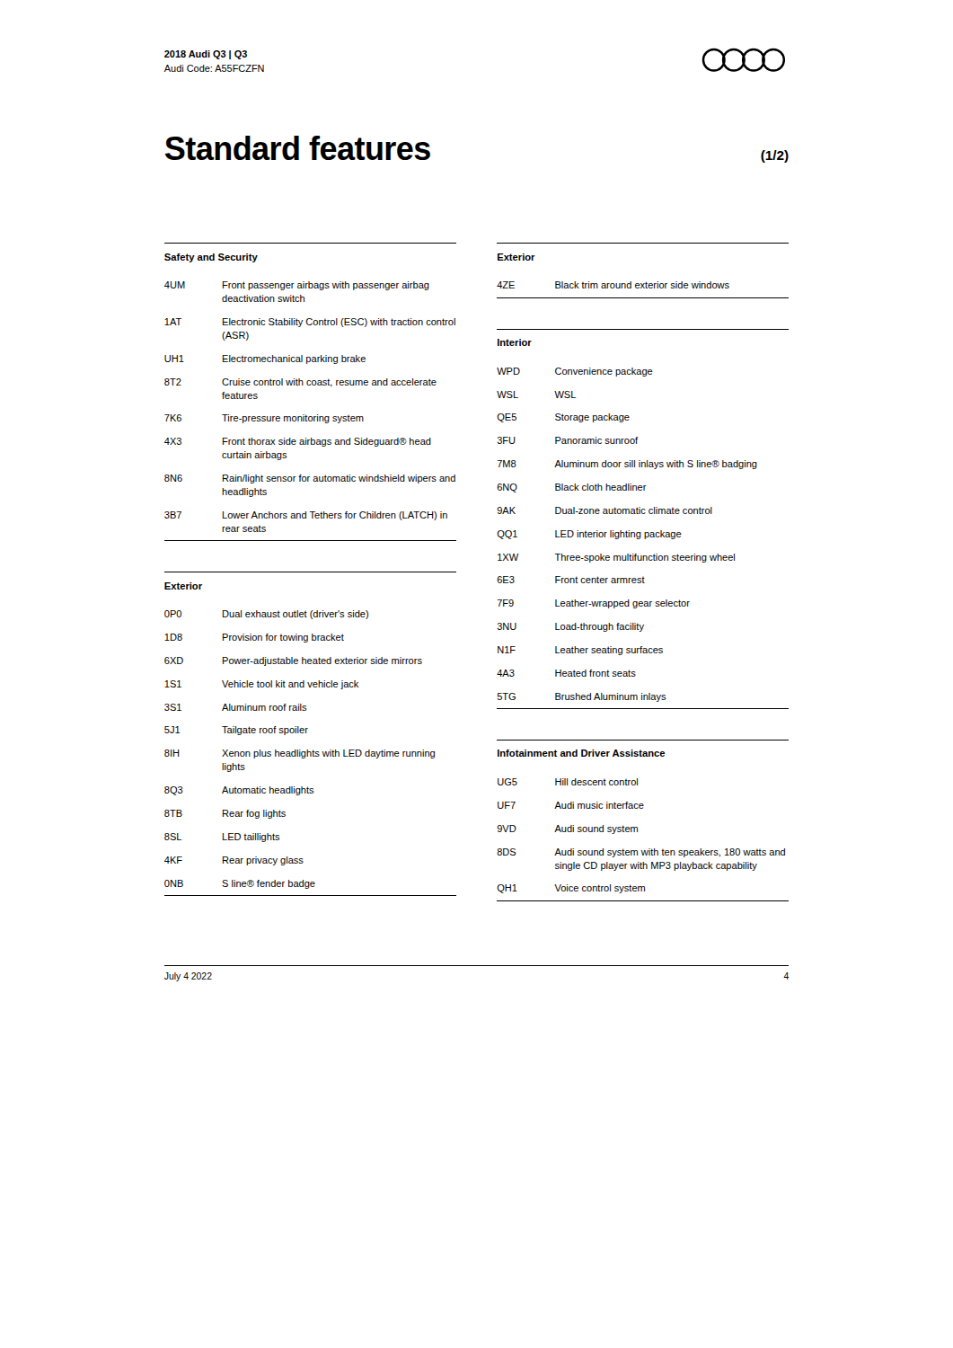2018 Audi Q3 | Q3
Audi Code: A55FCZFN
Standard features
(1/2)
Safety and Security
| 4UM | Front passenger airbags with passenger airbag deactivation switch |
| 1AT | Electronic Stability Control (ESC) with traction control (ASR) |
| UH1 | Electromechanical parking brake |
| 8T2 | Cruise control with coast, resume and accelerate features |
| 7K6 | Tire-pressure monitoring system |
| 4X3 | Front thorax side airbags and Sideguard® head curtain airbags |
| 8N6 | Rain/light sensor for automatic windshield wipers and headlights |
| 3B7 | Lower Anchors and Tethers for Children (LATCH) in rear seats |
Exterior
| 0P0 | Dual exhaust outlet (driver's side) |
| 1D8 | Provision for towing bracket |
| 6XD | Power-adjustable heated exterior side mirrors |
| 1S1 | Vehicle tool kit and vehicle jack |
| 3S1 | Aluminum roof rails |
| 5J1 | Tailgate roof spoiler |
| 8IH | Xenon plus headlights with LED daytime running lights |
| 8Q3 | Automatic headlights |
| 8TB | Rear fog lights |
| 8SL | LED taillights |
| 4KF | Rear privacy glass |
| 0NB | S line® fender badge |
Exterior
| 4ZE | Black trim around exterior side windows |
Interior
| WPD | Convenience package |
| WSL | WSL |
| QE5 | Storage package |
| 3FU | Panoramic sunroof |
| 7M8 | Aluminum door sill inlays with S line® badging |
| 6NQ | Black cloth headliner |
| 9AK | Dual-zone automatic climate control |
| QQ1 | LED interior lighting package |
| 1XW | Three-spoke multifunction steering wheel |
| 6E3 | Front center armrest |
| 7F9 | Leather-wrapped gear selector |
| 3NU | Load-through facility |
| N1F | Leather seating surfaces |
| 4A3 | Heated front seats |
| 5TG | Brushed Aluminum inlays |
Infotainment and Driver Assistance
| UG5 | Hill descent control |
| UF7 | Audi music interface |
| 9VD | Audi sound system |
| 8DS | Audi sound system with ten speakers, 180 watts and single CD player with MP3 playback capability |
| QH1 | Voice control system |
July 4 2022
4